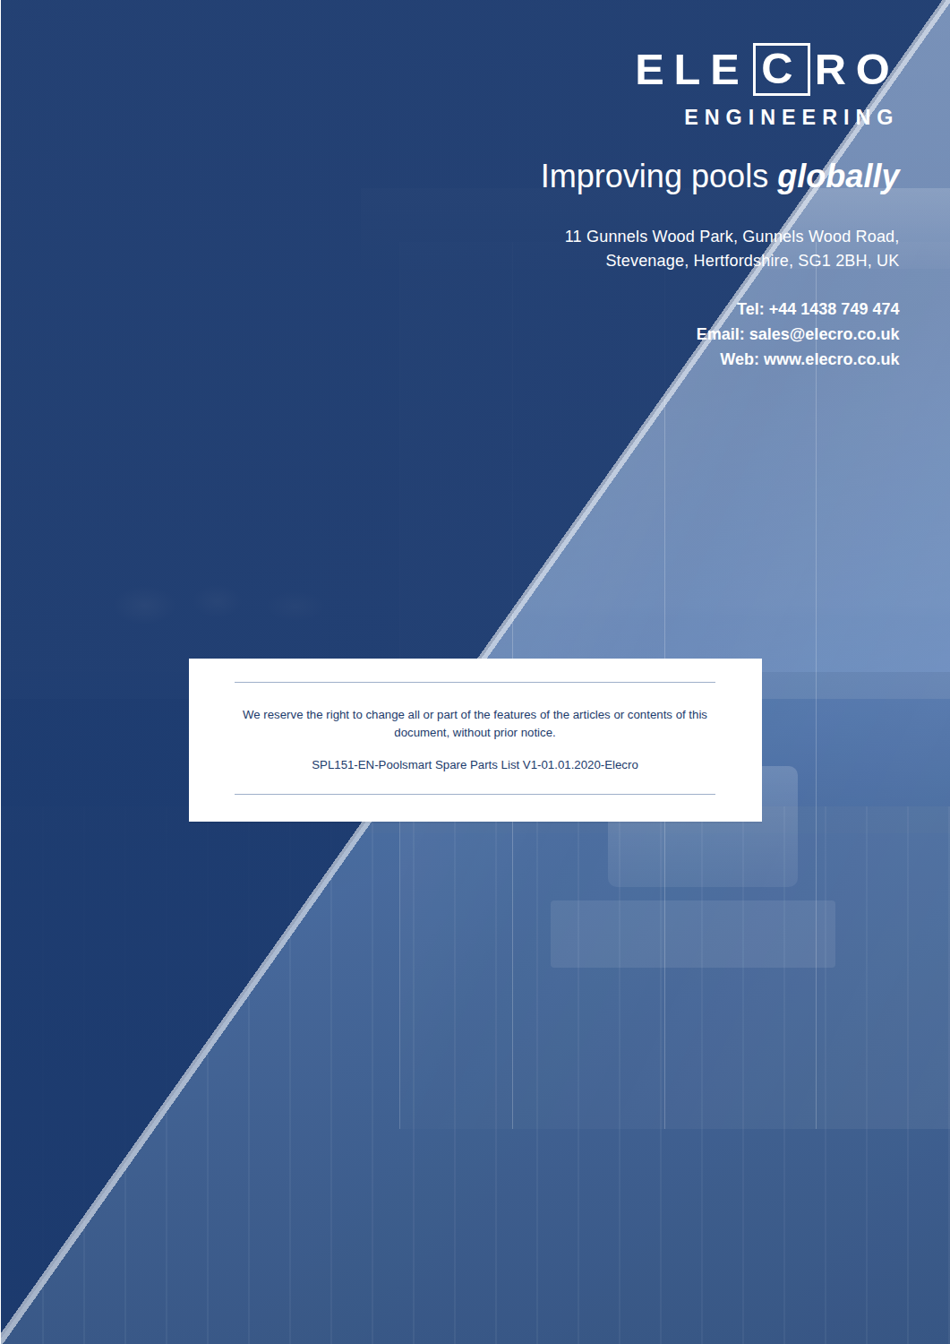ELE CRO
ENGINEERING
Improving pools globally
11 Gunnels Wood Park, Gunnels Wood Road,
Stevenage, Hertfordshire, SG1 2BH, UK
Tel: +44 1438 749 474
Email: sales@elecro.co.uk
Web: www.elecro.co.uk
We reserve the right to change all or part of the features of the articles or contents of this document, without prior notice.
SPL151-EN-Poolsmart Spare Parts List V1-01.01.2020-Elecro